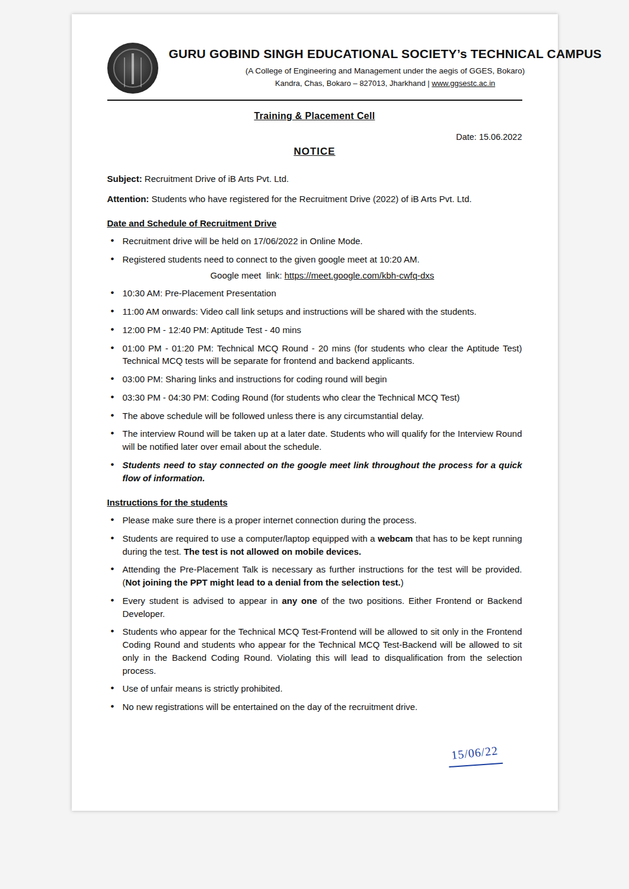GURU GOBIND SINGH EDUCATIONAL SOCIETY’s TECHNICAL CAMPUS
(A College of Engineering and Management under the aegis of GGES, Bokaro)
Kandra, Chas, Bokaro – 827013, Jharkhand | www.ggsestc.ac.in
Training & Placement Cell
Date: 15.06.2022
NOTICE
Subject: Recruitment Drive of iB Arts Pvt. Ltd.
Attention: Students who have registered for the Recruitment Drive (2022) of iB Arts Pvt. Ltd.
Date and Schedule of Recruitment Drive
Recruitment drive will be held on 17/06/2022 in Online Mode.
Registered students need to connect to the given google meet at 10:20 AM.
Google meet link: https://meet.google.com/kbh-cwfq-dxs
10:30 AM: Pre-Placement Presentation
11:00 AM onwards: Video call link setups and instructions will be shared with the students.
12:00 PM - 12:40 PM: Aptitude Test - 40 mins
01:00 PM - 01:20 PM: Technical MCQ Round - 20 mins (for students who clear the Aptitude Test) Technical MCQ tests will be separate for frontend and backend applicants.
03:00 PM: Sharing links and instructions for coding round will begin
03:30 PM - 04:30 PM: Coding Round (for students who clear the Technical MCQ Test)
The above schedule will be followed unless there is any circumstantial delay.
The interview Round will be taken up at a later date. Students who will qualify for the Interview Round will be notified later over email about the schedule.
Students need to stay connected on the google meet link throughout the process for a quick flow of information.
Instructions for the students
Please make sure there is a proper internet connection during the process.
Students are required to use a computer/laptop equipped with a webcam that has to be kept running during the test. The test is not allowed on mobile devices.
Attending the Pre-Placement Talk is necessary as further instructions for the test will be provided. (Not joining the PPT might lead to a denial from the selection test.)
Every student is advised to appear in any one of the two positions. Either Frontend or Backend Developer.
Students who appear for the Technical MCQ Test-Frontend will be allowed to sit only in the Frontend Coding Round and students who appear for the Technical MCQ Test-Backend will be allowed to sit only in the Backend Coding Round. Violating this will lead to disqualification from the selection process.
Use of unfair means is strictly prohibited.
No new registrations will be entertained on the day of the recruitment drive.
15/06/22